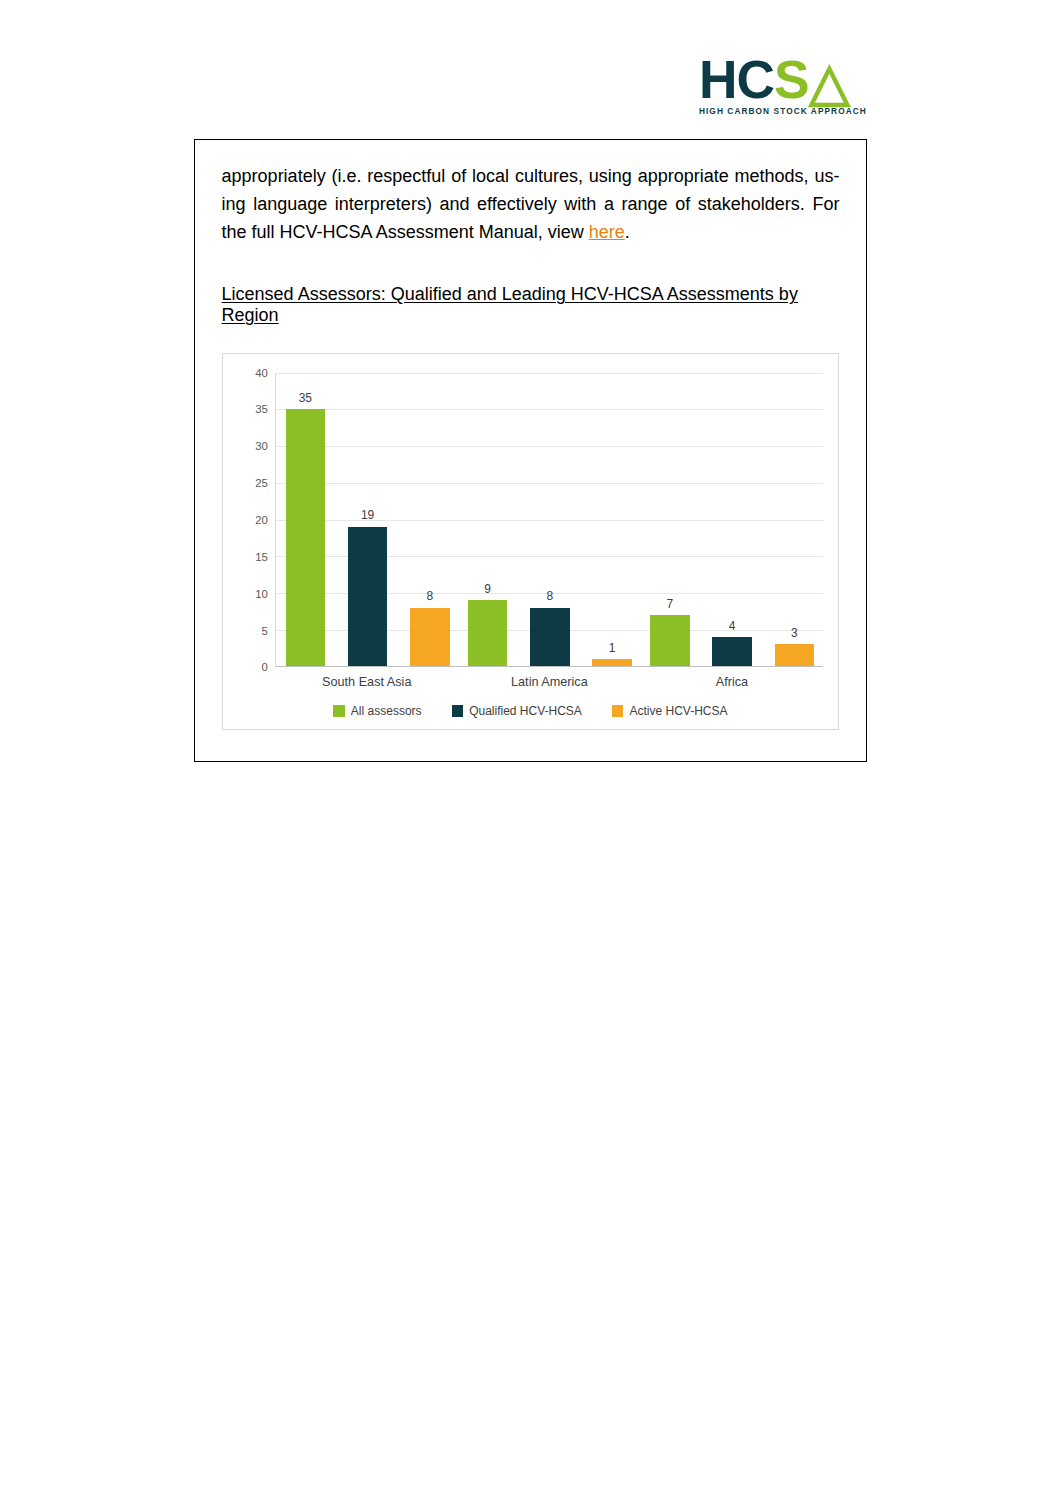HC S△
HIGH CARBON STOCK APPROACH
appropriately (i.e. respectful of local cultures, using appropriate methods, using language interpreters) and effectively with a range of stakeholders. For the full HCV-HCSA Assessment Manual, view here.
Licensed Assessors: Qualified and Leading HCV-HCSA Assessments by Region
40
35
30
25
20
15
10
5
0
35
19
8
9
8
1
7
4
3
South East Asia Latin America Africa
All assessors
Qualified HCV-HCSA
Active HCV-HCSA